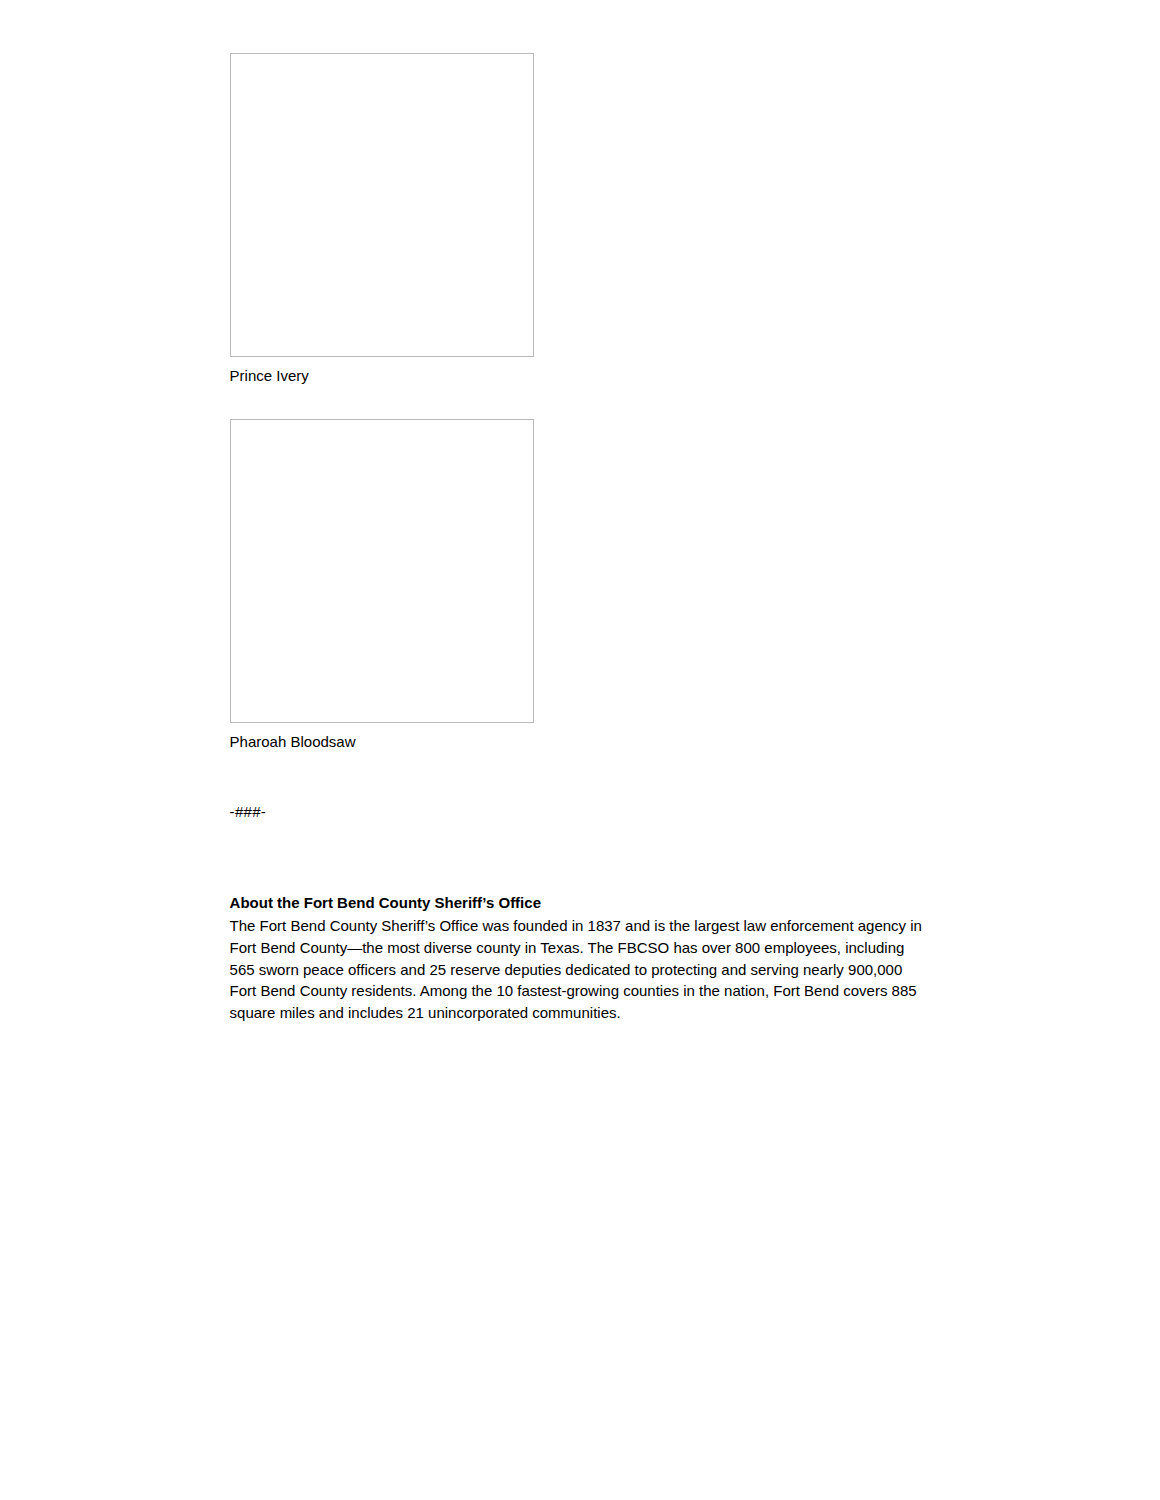Prince Ivery
Pharoah Bloodsaw
-###-
About the Fort Bend County Sheriff’s Office
The Fort Bend County Sheriff’s Office was founded in 1837 and is the largest law enforcement agency in Fort Bend County—the most diverse county in Texas. The FBCSO has over 800 employees, including 565 sworn peace officers and 25 reserve deputies dedicated to protecting and serving nearly 900,000 Fort Bend County residents. Among the 10 fastest-growing counties in the nation, Fort Bend covers 885 square miles and includes 21 unincorporated communities.